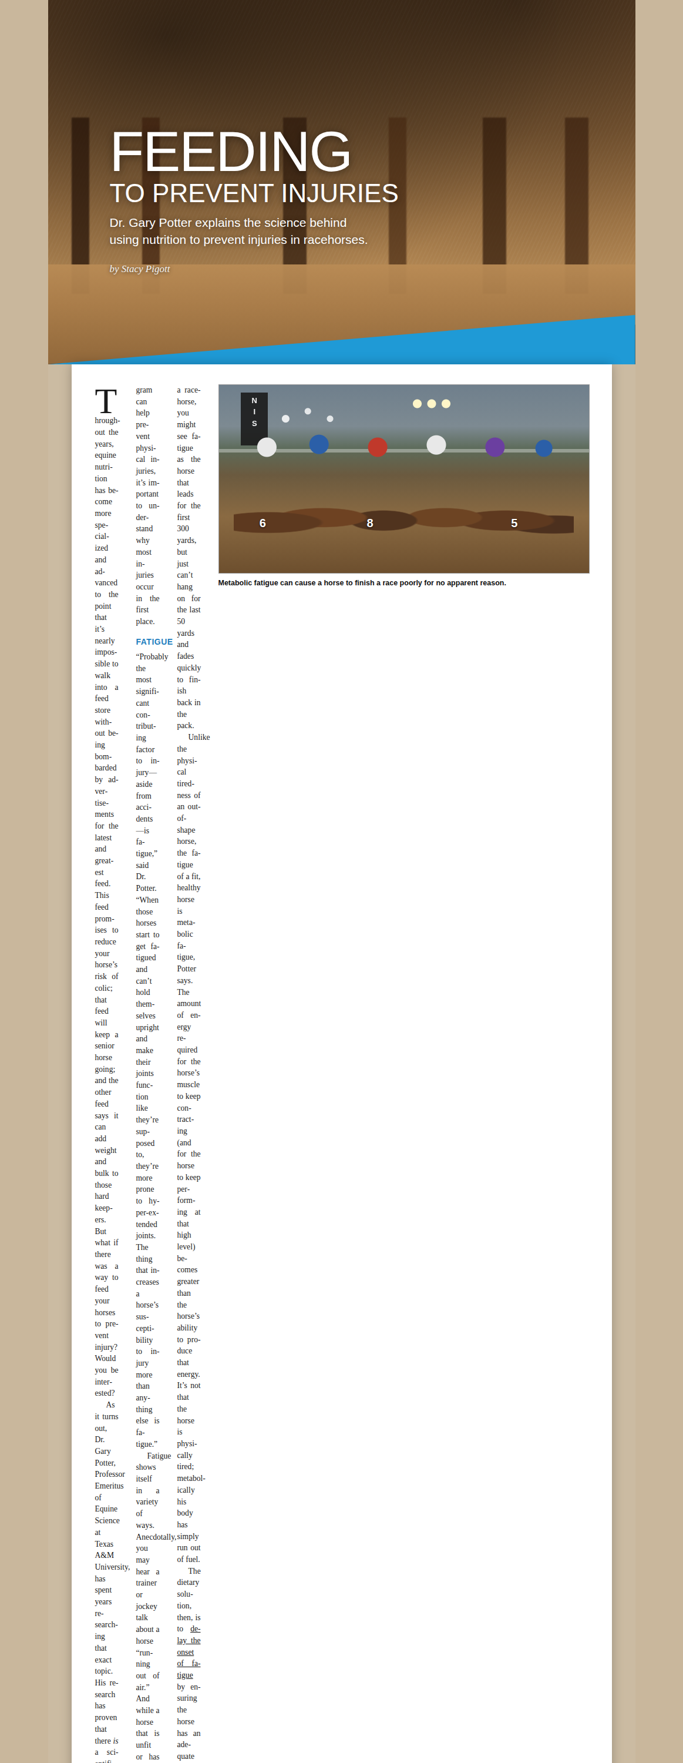FEEDING
TO PREVENT INJURIES
Dr. Gary Potter explains the science behind
using nutrition to prevent injuries in racehorses.
by Stacy Pigott
N
I
S
6 8 5
Metabolic fatigue can cause a horse to finish a race poorly for no apparent reason.
Throughout the years, equine nutrition has become more specialized and advanced to the point that it’s nearly impossible to walk into a feed store without being bombarded by advertisements for the latest and greatest feed. This feed promises to reduce your horse’s risk of colic; that feed will keep a senior horse going; and the other feed says it can add weight and bulk to those hard keepers. But what if there was a way to feed your horses to prevent injury? Would you be interested?
As it turns out, Dr. Gary Potter, Professor Emeritus of Equine Science at Texas A&M University, has spent years researching that exact topic. His research has proven that there is a scientifically-proven nutritional management program that can help prevent injury in high-performance equine athletes, including racehorses.
To understand how a nutritional program can help prevent physical injuries, it’s important to understand why most injuries occur in the first place.
FATIGUE
“Probably the most significant contributing factor to injury—aside from accidents—is fatigue,” said Dr. Potter. “When those horses start to get fatigued and can’t hold themselves upright and make their joints function like they’re supposed to, they’re more prone to hyper-extended joints. The thing that increases a horse’s susceptibility to injury more than anything else is fatigue.”
Fatigue shows itself in a variety of ways. Anecdotally, you may hear a trainer or jockey talk about a horse “running out of air.” And while a horse that is unfit or has a physical impairment may not be able to breathe adequately, many fatigued horses are still breathing well, making it difficult for horsemen to pinpoint the cause of the trouble. In a racehorse, you might see fatigue as the horse that leads for the first 300 yards, but just can’t hang on for the last 50 yards and fades quickly to finish back in the pack.
Unlike the physical tiredness of an out-of-shape horse, the fatigue of a fit, healthy horse is metabolic fatigue, Potter says. The amount of energy required for the horse’s muscle to keep contracting (and for the horse to keep performing at that high level) becomes greater than the horse’s ability to produce that energy. It’s not that the horse is physically tired; metabolically his body has simply run out of fuel.
The dietary solution, then, is to delay the onset of fatigue by ensuring the horse has an adequate fuel source to perform his job. Feeding your horse to delay the onset of fatigue—and therefore reduce injuries—requires a basic knowledge of how horses metabolize feed to produce energy.
© Speedhorse